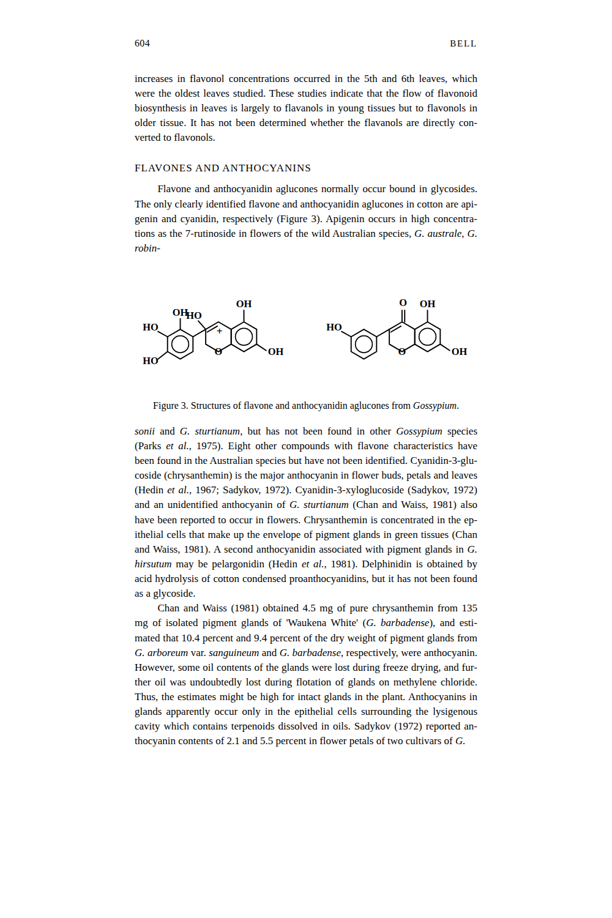604 BELL
increases in flavonol concentrations occurred in the 5th and 6th leaves, which were the oldest leaves studied. These studies indicate that the flow of flavonoid biosynthesis in leaves is largely to flavanols in young tissues but to flavonols in older tissue. It has not been determined whether the flavanols are directly converted to flavonols.
FLAVONES AND ANTHOCYANINS
Flavone and anthocyanidin aglucones normally occur bound in glycosides. The only clearly identified flavone and anthocyanidin aglucones in cotton are apigenin and cyanidin, respectively (Figure 3). Apigenin occurs in high concentrations as the 7-rutinoside in flowers of the wild Australian species, G. australe, G. robin-
OH HO HO HO OH OH O + HO O OH OH O
Figure 3. Structures of flavone and anthocyanidin aglucones from Gossypium.
sonii and G. sturtianum, but has not been found in other Gossypium species (Parks et al., 1975). Eight other compounds with flavone characteristics have been found in the Australian species but have not been identified. Cyanidin-3-glucoside (chrysanthemin) is the major anthocyanin in flower buds, petals and leaves (Hedin et al., 1967; Sadykov, 1972). Cyanidin-3-xyloglucoside (Sadykov, 1972) and an unidentified anthocyanin of G. sturtianum (Chan and Waiss, 1981) also have been reported to occur in flowers. Chrysanthemin is concentrated in the epithelial cells that make up the envelope of pigment glands in green tissues (Chan and Waiss, 1981). A second anthocyanidin associated with pigment glands in G. hirsutum may be pelargonidin (Hedin et al., 1981). Delphinidin is obtained by acid hydrolysis of cotton condensed proanthocyanidins, but it has not been found as a glycoside.
Chan and Waiss (1981) obtained 4.5 mg of pure chrysanthemin from 135 mg of isolated pigment glands of 'Waukena White' (G. barbadense), and estimated that 10.4 percent and 9.4 percent of the dry weight of pigment glands from G. arboreum var. sanguineum and G. barbadense, respectively, were anthocyanin. However, some oil contents of the glands were lost during freeze drying, and further oil was undoubtedly lost during flotation of glands on methylene chloride. Thus, the estimates might be high for intact glands in the plant. Anthocyanins in glands apparently occur only in the epithelial cells surrounding the lysigenous cavity which contains terpenoids dissolved in oils. Sadykov (1972) reported anthocyanin contents of 2.1 and 5.5 percent in flower petals of two cultivars of G.